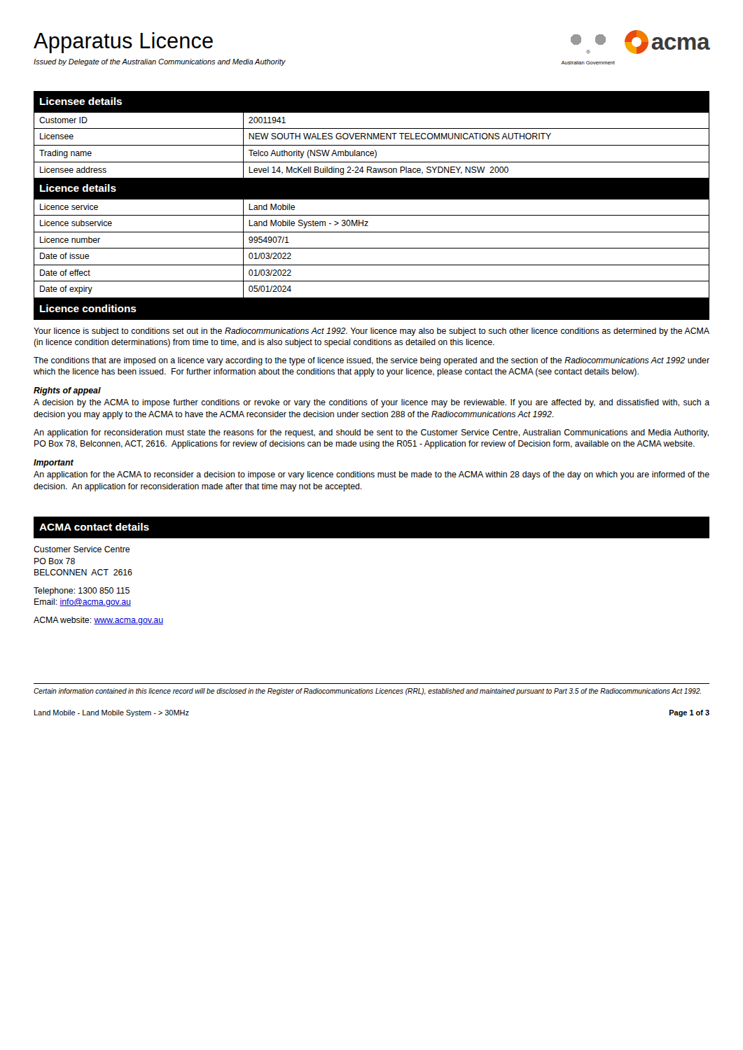Apparatus Licence
Issued by Delegate of the Australian Communications and Media Authority
Australian Government
acma
| Licensee details |
| --- |
| Customer ID | 20011941 |
| Licensee | NEW SOUTH WALES GOVERNMENT TELECOMMUNICATIONS AUTHORITY |
| Trading name | Telco Authority (NSW Ambulance) |
| Licensee address | Level 14, McKell Building 2-24 Rawson Place, SYDNEY, NSW 2000 |
| Licence details |
| Licence service | Land Mobile |
| Licence subservice | Land Mobile System - > 30MHz |
| Licence number | 9954907/1 |
| Date of issue | 01/03/2022 |
| Date of effect | 01/03/2022 |
| Date of expiry | 05/01/2024 |
Licence conditions
Your licence is subject to conditions set out in the Radiocommunications Act 1992. Your licence may also be subject to such other licence conditions as determined by the ACMA (in licence condition determinations) from time to time, and is also subject to special conditions as detailed on this licence.
The conditions that are imposed on a licence vary according to the type of licence issued, the service being operated and the section of the Radiocommunications Act 1992 under which the licence has been issued. For further information about the conditions that apply to your licence, please contact the ACMA (see contact details below).
Rights of appeal
A decision by the ACMA to impose further conditions or revoke or vary the conditions of your licence may be reviewable. If you are affected by, and dissatisfied with, such a decision you may apply to the ACMA to have the ACMA reconsider the decision under section 288 of the Radiocommunications Act 1992.
An application for reconsideration must state the reasons for the request, and should be sent to the Customer Service Centre, Australian Communications and Media Authority, PO Box 78, Belconnen, ACT, 2616. Applications for review of decisions can be made using the R051 - Application for review of Decision form, available on the ACMA website.
Important
An application for the ACMA to reconsider a decision to impose or vary licence conditions must be made to the ACMA within 28 days of the day on which you are informed of the decision. An application for reconsideration made after that time may not be accepted.
ACMA contact details
Customer Service Centre
PO Box 78
BELCONNEN ACT 2616
Telephone: 1300 850 115
Email: info@acma.gov.au
ACMA website: www.acma.gov.au
Certain information contained in this licence record will be disclosed in the Register of Radiocommunications Licences (RRL), established and maintained pursuant to Part 3.5 of the Radiocommunications Act 1992.
Land Mobile - Land Mobile System - > 30MHz
Page 1 of 3